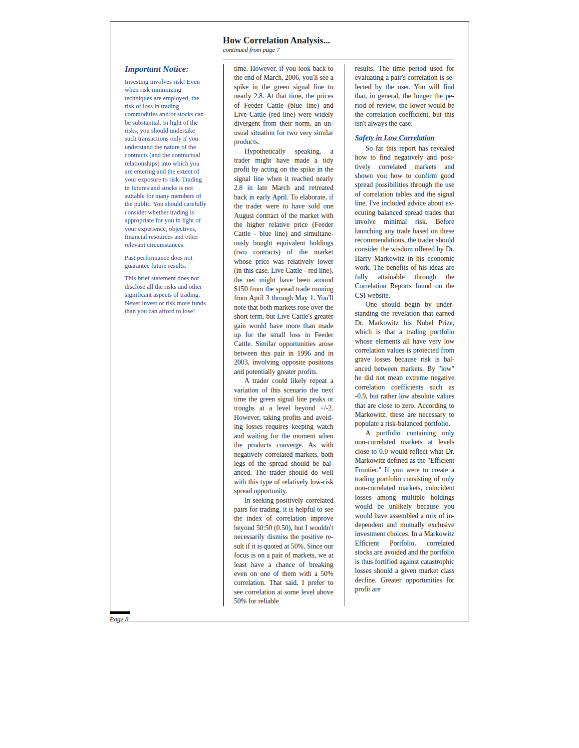How Correlation Analysis...
continued from page 7
Important Notice:
Investing involves risk! Even when risk-minimizing techniques are employed, the risk of loss in trading commodities and/or stocks can be substantial. In light of the risks, you should undertake such transactions only if you understand the nature of the contracts (and the contractual relationships) into which you are entering and the extent of your exposure to risk. Trading in futures and stocks is not suitable for many members of the public. You should carefully consider whether trading is appropriate for you in light of your experience, objectives, financial resources and other relevant circumstances.
Past performance does not guarantee future results.
This brief statement does not disclose all the risks and other significant aspects of trading. Never invest or risk more funds than you can afford to lose!
time. However, if you look back to the end of March, 2006, you'll see a spike in the green signal line to nearly 2.8. At that time, the prices of Feeder Cattle (blue line) and Live Cattle (red line) were widely divergent from their norm, an unusual situation for two very similar products.
Hypothetically speaking, a trader might have made a tidy profit by acting on the spike in the signal line when it reached nearly 2.8 in late March and retreated back in early April. To elaborate, if the trader were to have sold one August contract of the market with the higher relative price (Feeder Cattle - blue line) and simultaneously bought equivalent holdings (two contracts) of the market whose price was relatively lower (in this case, Live Cattle - red line), the net might have been around $150 from the spread trade running from April 3 through May 1. You'll note that both markets rose over the short term, but Live Cattle's greater gain would have more than made up for the small loss in Feeder Cattle. Similar opportunities arose between this pair in 1996 and in 2003, involving opposite positions and potentially greater profits.
A trader could likely repeat a variation of this scenario the next time the green signal line peaks or troughs at a level beyond +/-2. However, taking profits and avoiding losses requires keeping watch and waiting for the moment when the products converge. As with negatively correlated markets, both legs of the spread should be balanced. The trader should do well with this type of relatively low-risk spread opportunity.
In seeking positively correlated pairs for trading, it is helpful to see the index of correlation improve beyond 50:50 (0.50), but I wouldn't necessarily dismiss the positive result if it is quoted at 50%. Since our focus is on a pair of markets, we at least have a chance of breaking even on one of them with a 50% correlation. That said, I prefer to see correlation at some level above 50% for reliable
results. The time period used for evaluating a pair's correlation is selected by the user. You will find that, in general, the longer the period of review, the lower would be the correlation coefficient, but this isn't always the case.
Safety in Low Correlation
So far this report has revealed how to find negatively and positively correlated markets and shown you how to confirm good spread possibilities through the use of correlation tables and the signal line. I've included advice about executing balanced spread trades that involve minimal risk. Before launching any trade based on these recommendations, the trader should consider the wisdom offered by Dr. Harry Markowitz in his economic work. The benefits of his ideas are fully attainable through the Correlation Reports found on the CSI website.
One should begin by understanding the revelation that earned Dr. Markowitz his Nobel Prize, which is that a trading portfolio whose elements all have very low correlation values is protected from grave losses because risk is balanced between markets. By "low" he did not mean extreme negative correlation coefficients such as -0.9, but rather low absolute values that are close to zero. According to Markowitz, these are necessary to populate a risk-balanced portfolio.
A portfolio containing only non-correlated markets at levels close to 0.0 would reflect what Dr. Markowitz defined as the "Efficient Frontier." If you were to create a trading portfolio consisting of only non-correlated markets, coincident losses among multiple holdings would be unlikely because you would have assembled a mix of independent and mutually exclusive investment choices. In a Markowitz Efficient Portfolio, correlated stocks are avoided and the portfolio is thus fortified against catastrophic losses should a given market class decline. Greater opportunities for profit are
Page 8